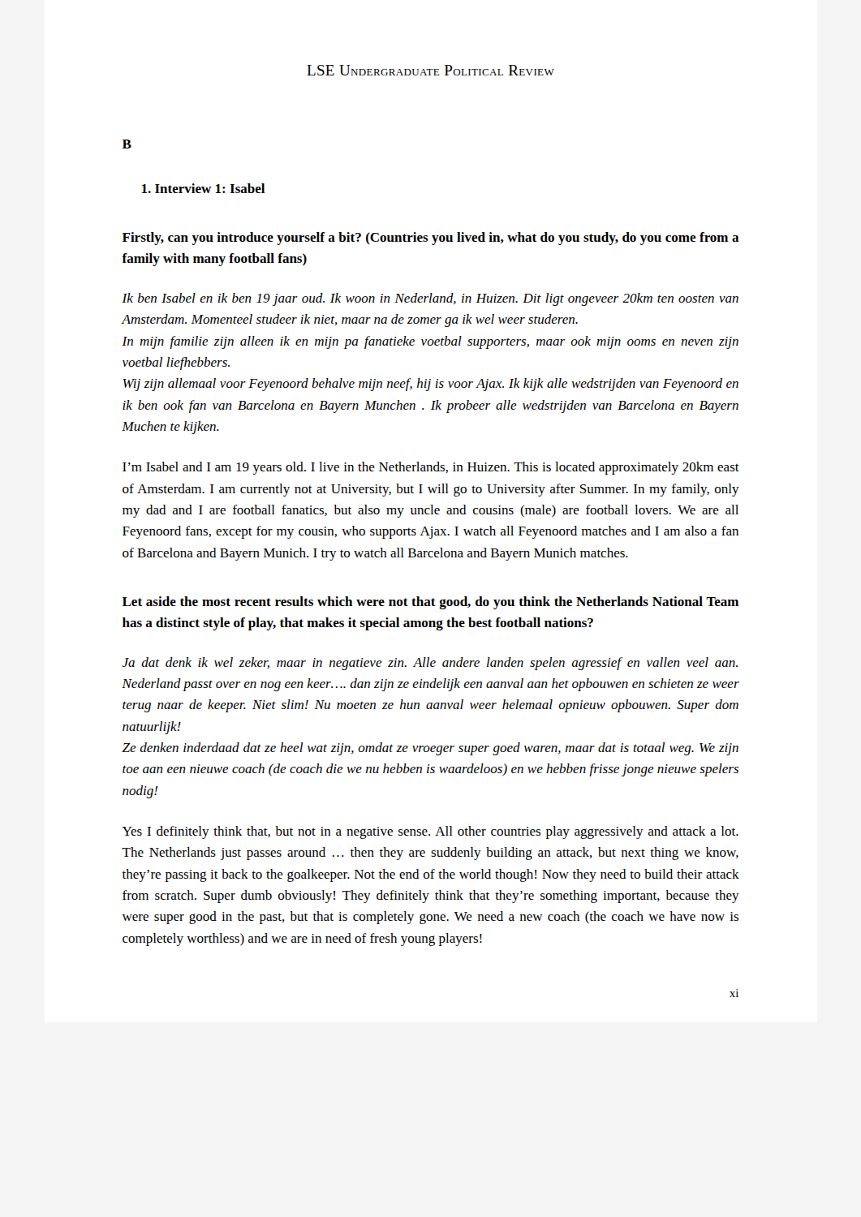LSE Undergraduate Political Review
B
Interview 1: Isabel
Firstly, can you introduce yourself a bit? (Countries you lived in, what do you study, do you come from a family with many football fans)
Ik ben Isabel en ik ben 19 jaar oud. Ik woon in Nederland, in Huizen. Dit ligt ongeveer 20km ten oosten van Amsterdam. Momenteel studeer ik niet, maar na de zomer ga ik wel weer studeren.
In mijn familie zijn alleen ik en mijn pa fanatieke voetbal supporters, maar ook mijn ooms en neven zijn voetbal liefhebbers.
Wij zijn allemaal voor Feyenoord behalve mijn neef, hij is voor Ajax. Ik kijk alle wedstrijden van Feyenoord en ik ben ook fan van Barcelona en Bayern Munchen . Ik probeer alle wedstrijden van Barcelona en Bayern Muchen te kijken.
I’m Isabel and I am 19 years old. I live in the Netherlands, in Huizen. This is located approximately 20km east of Amsterdam. I am currently not at University, but I will go to University after Summer. In my family, only my dad and I are football fanatics, but also my uncle and cousins (male) are football lovers. We are all Feyenoord fans, except for my cousin, who supports Ajax. I watch all Feyenoord matches and I am also a fan of Barcelona and Bayern Munich. I try to watch all Barcelona and Bayern Munich matches.
Let aside the most recent results which were not that good, do you think the Netherlands National Team has a distinct style of play, that makes it special among the best football nations?
Ja dat denk ik wel zeker, maar in negatieve zin. Alle andere landen spelen agressief en vallen veel aan. Nederland passt over en nog een keer…. dan zijn ze eindelijk een aanval aan het opbouwen en schieten ze weer terug naar de keeper. Niet slim! Nu moeten ze hun aanval weer helemaal opnieuw opbouwen. Super dom natuurlijk!
Ze denken inderdaad dat ze heel wat zijn, omdat ze vroeger super goed waren, maar dat is totaal weg. We zijn toe aan een nieuwe coach (de coach die we nu hebben is waardeloos) en we hebben frisse jonge nieuwe spelers nodig!
Yes I definitely think that, but not in a negative sense. All other countries play aggressively and attack a lot. The Netherlands just passes around … then they are suddenly building an attack, but next thing we know, they’re passing it back to the goalkeeper. Not the end of the world though! Now they need to build their attack from scratch. Super dumb obviously! They definitely think that they’re something important, because they were super good in the past, but that is completely gone. We need a new coach (the coach we have now is completely worthless) and we are in need of fresh young players!
xi